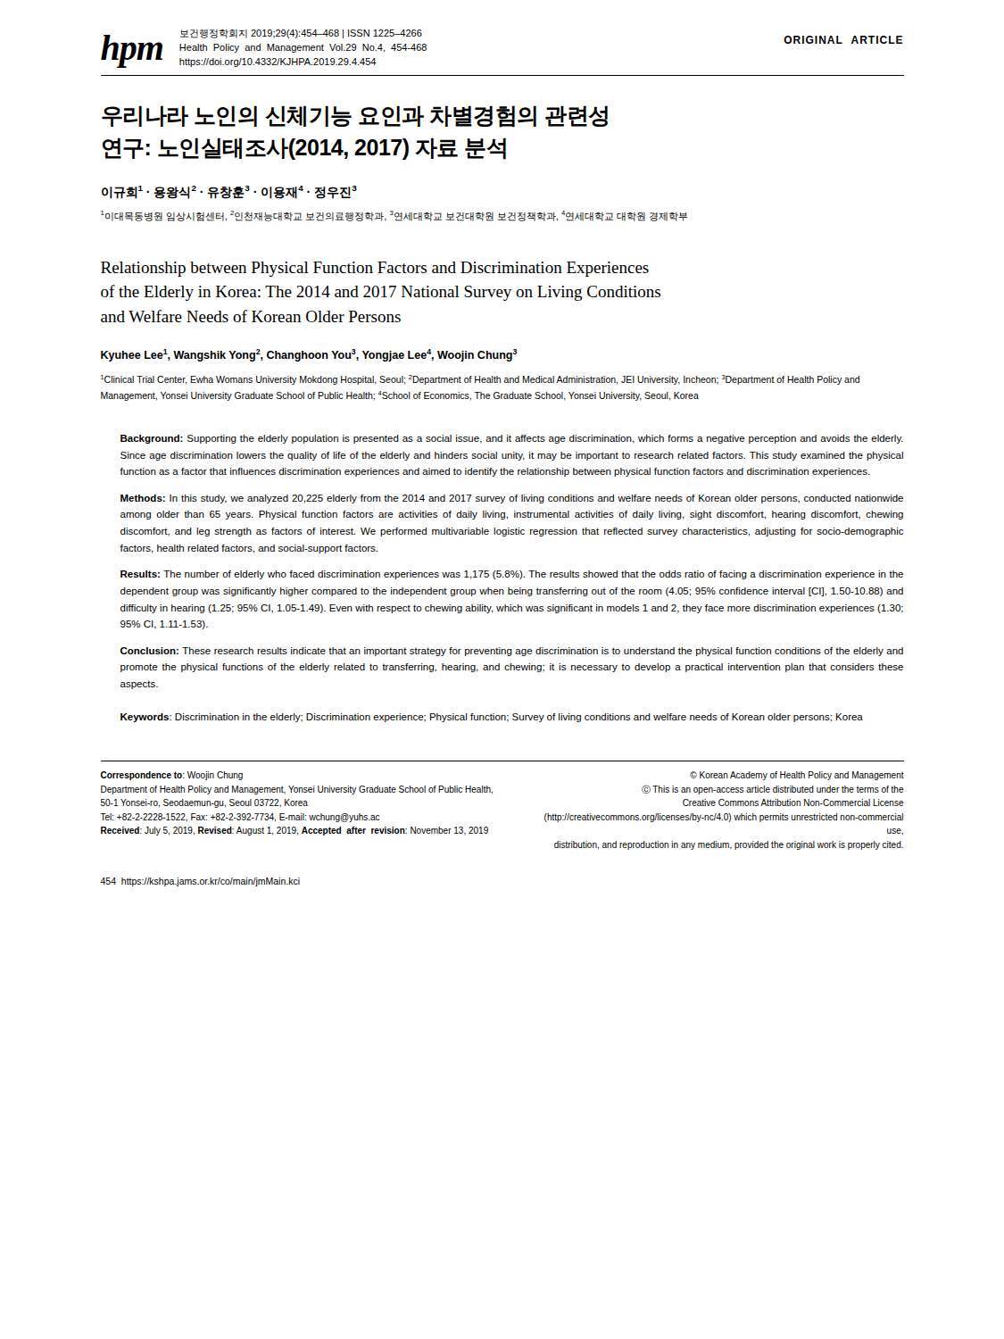hpm
보건행정학회지 2019;29(4):454–468 | ISSN 1225–4266
Health Policy and Management Vol.29 No.4, 454-468
https://doi.org/10.4332/KJHPA.2019.29.4.454
ORIGINAL ARTICLE
우리나라 노인의 신체기능 요인과 차별경험의 관련성
연구: 노인실태조사(2014, 2017) 자료 분석
이규희1 · 용왕식2 · 유창훈3 · 이용재4 · 정우진3
1이대목동병원 임상시험센터, 2인천재능대학교 보건의료행정학과, 3연세대학교 보건대학원 보건정책학과, 4연세대학교 대학원 경제학부
Relationship between Physical Function Factors and Discrimination Experiences
of the Elderly in Korea: The 2014 and 2017 National Survey on Living Conditions
and Welfare Needs of Korean Older Persons
Kyuhee Lee1, Wangshik Yong2, Changhoon You3, Yongjae Lee4, Woojin Chung3
1Clinical Trial Center, Ewha Womans University Mokdong Hospital, Seoul; 2Department of Health and Medical Administration, JEI University, Incheon; 3Department of Health Policy and Management, Yonsei University Graduate School of Public Health; 4School of Economics, The Graduate School, Yonsei University, Seoul, Korea
Background: Supporting the elderly population is presented as a social issue, and it affects age discrimination, which forms a negative perception and avoids the elderly. Since age discrimination lowers the quality of life of the elderly and hinders social unity, it may be important to research related factors. This study examined the physical function as a factor that influences discrimination experiences and aimed to identify the relationship between physical function factors and discrimination experiences.
Methods: In this study, we analyzed 20,225 elderly from the 2014 and 2017 survey of living conditions and welfare needs of Korean older persons, conducted nationwide among older than 65 years. Physical function factors are activities of daily living, instrumental activities of daily living, sight discomfort, hearing discomfort, chewing discomfort, and leg strength as factors of interest. We performed multivariable logistic regression that reflected survey characteristics, adjusting for socio-demographic factors, health related factors, and social-support factors.
Results: The number of elderly who faced discrimination experiences was 1,175 (5.8%). The results showed that the odds ratio of facing a discrimination experience in the dependent group was significantly higher compared to the independent group when being transferring out of the room (4.05; 95% confidence interval [CI], 1.50-10.88) and difficulty in hearing (1.25; 95% CI, 1.05-1.49). Even with respect to chewing ability, which was significant in models 1 and 2, they face more discrimination experiences (1.30; 95% CI, 1.11-1.53).
Conclusion: These research results indicate that an important strategy for preventing age discrimination is to understand the physical function conditions of the elderly and promote the physical functions of the elderly related to transferring, hearing, and chewing; it is necessary to develop a practical intervention plan that considers these aspects.
Keywords: Discrimination in the elderly; Discrimination experience; Physical function; Survey of living conditions and welfare needs of Korean older persons; Korea
Correspondence to: Woojin Chung
Department of Health Policy and Management, Yonsei University Graduate School of Public Health,
50-1 Yonsei-ro, Seodaemun-gu, Seoul 03722, Korea
Tel: +82-2-2228-1522, Fax: +82-2-392-7734, E-mail: wchung@yuhs.ac
Received: July 5, 2019, Revised: August 1, 2019, Accepted after revision: November 13, 2019
© Korean Academy of Health Policy and Management
Ⓒ This is an open-access article distributed under the terms of the
Creative Commons Attribution Non-Commercial License
(http://creativecommons.org/licenses/by-nc/4.0) which permits unrestricted non-commercial use,
distribution, and reproduction in any medium, provided the original work is properly cited.
454 https://kshpa.jams.or.kr/co/main/jmMain.kci